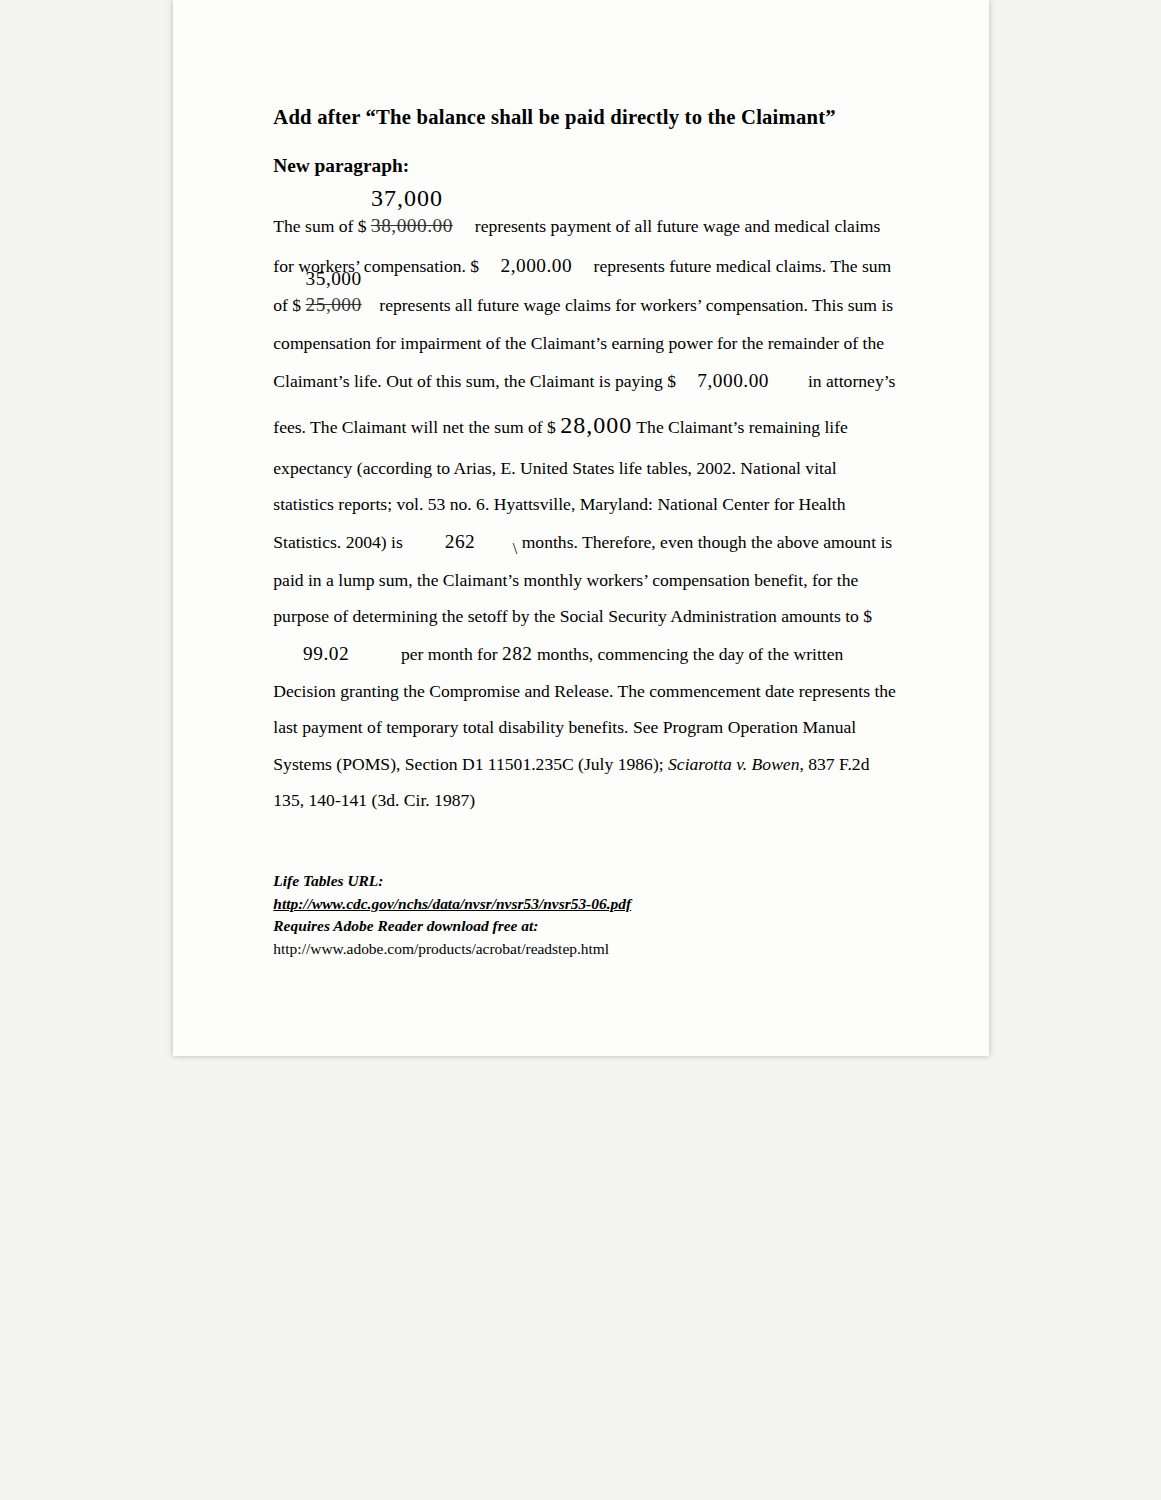Add after “The balance shall be paid directly to the Claimant”
New paragraph:
The sum of $ 37,000 38,000.00 represents payment of all future wage and medical claims for workers’ compensation. $ 2,000.00 represents future medical claims. The sum of $ 35,000 25,000 represents all future wage claims for workers’ compensation. This sum is compensation for impairment of the Claimant’s earning power for the remainder of the Claimant’s life. Out of this sum, the Claimant is paying $ 7,000.00 in attorney’s fees. The Claimant will net the sum of $ 28,000 The Claimant’s remaining life expectancy (according to Arias, E. United States life tables, 2002. National vital statistics reports; vol. 53 no. 6. Hyattsville, Maryland: National Center for Health Statistics. 2004) is 262\ months. Therefore, even though the above amount is paid in a lump sum, the Claimant’s monthly workers’ compensation benefit, for the purpose of determining the setoff by the Social Security Administration amounts to $ 99.02 per month for 282 months, commencing the day of the written Decision granting the Compromise and Release. The commencement date represents the last payment of temporary total disability benefits. See Program Operation Manual Systems (POMS), Section D1 11501.235C (July 1986); Sciarotta v. Bowen, 837 F.2d 135, 140-141 (3d. Cir. 1987)
Life Tables URL:
http://www.cdc.gov/nchs/data/nvsr/nvsr53/nvsr53-06.pdf
Requires Adobe Reader download free at:
http://www.adobe.com/products/acrobat/readstep.html